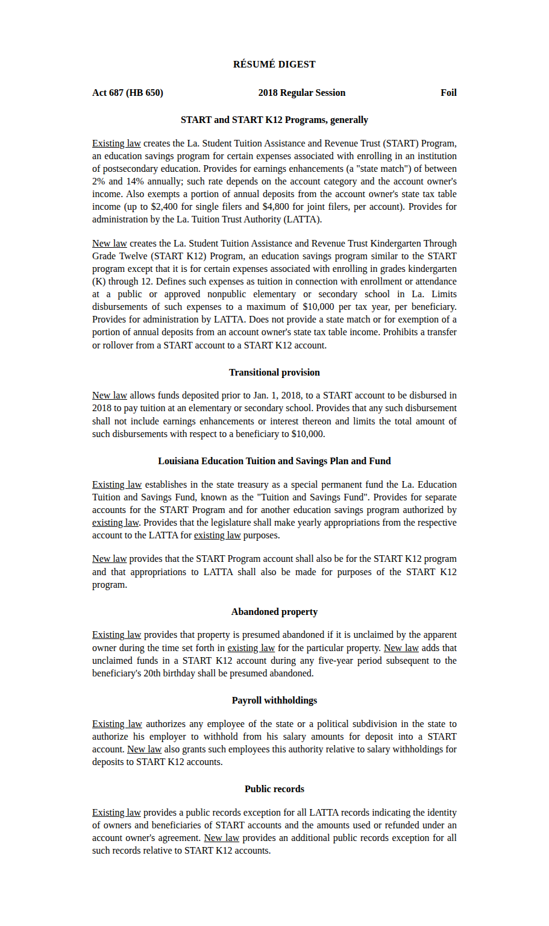RÉSUMÉ DIGEST
Act 687 (HB 650) 2018 Regular Session Foil
START and START K12 Programs, generally
Existing law creates the La. Student Tuition Assistance and Revenue Trust (START) Program, an education savings program for certain expenses associated with enrolling in an institution of postsecondary education. Provides for earnings enhancements (a "state match") of between 2% and 14% annually; such rate depends on the account category and the account owner's income. Also exempts a portion of annual deposits from the account owner's state tax table income (up to $2,400 for single filers and $4,800 for joint filers, per account). Provides for administration by the La. Tuition Trust Authority (LATTA).
New law creates the La. Student Tuition Assistance and Revenue Trust Kindergarten Through Grade Twelve (START K12) Program, an education savings program similar to the START program except that it is for certain expenses associated with enrolling in grades kindergarten (K) through 12. Defines such expenses as tuition in connection with enrollment or attendance at a public or approved nonpublic elementary or secondary school in La. Limits disbursements of such expenses to a maximum of $10,000 per tax year, per beneficiary. Provides for administration by LATTA. Does not provide a state match or for exemption of a portion of annual deposits from an account owner's state tax table income. Prohibits a transfer or rollover from a START account to a START K12 account.
Transitional provision
New law allows funds deposited prior to Jan. 1, 2018, to a START account to be disbursed in 2018 to pay tuition at an elementary or secondary school. Provides that any such disbursement shall not include earnings enhancements or interest thereon and limits the total amount of such disbursements with respect to a beneficiary to $10,000.
Louisiana Education Tuition and Savings Plan and Fund
Existing law establishes in the state treasury as a special permanent fund the La. Education Tuition and Savings Fund, known as the "Tuition and Savings Fund". Provides for separate accounts for the START Program and for another education savings program authorized by existing law. Provides that the legislature shall make yearly appropriations from the respective account to the LATTA for existing law purposes.
New law provides that the START Program account shall also be for the START K12 program and that appropriations to LATTA shall also be made for purposes of the START K12 program.
Abandoned property
Existing law provides that property is presumed abandoned if it is unclaimed by the apparent owner during the time set forth in existing law for the particular property. New law adds that unclaimed funds in a START K12 account during any five-year period subsequent to the beneficiary's 20th birthday shall be presumed abandoned.
Payroll withholdings
Existing law authorizes any employee of the state or a political subdivision in the state to authorize his employer to withhold from his salary amounts for deposit into a START account. New law also grants such employees this authority relative to salary withholdings for deposits to START K12 accounts.
Public records
Existing law provides a public records exception for all LATTA records indicating the identity of owners and beneficiaries of START accounts and the amounts used or refunded under an account owner's agreement. New law provides an additional public records exception for all such records relative to START K12 accounts.